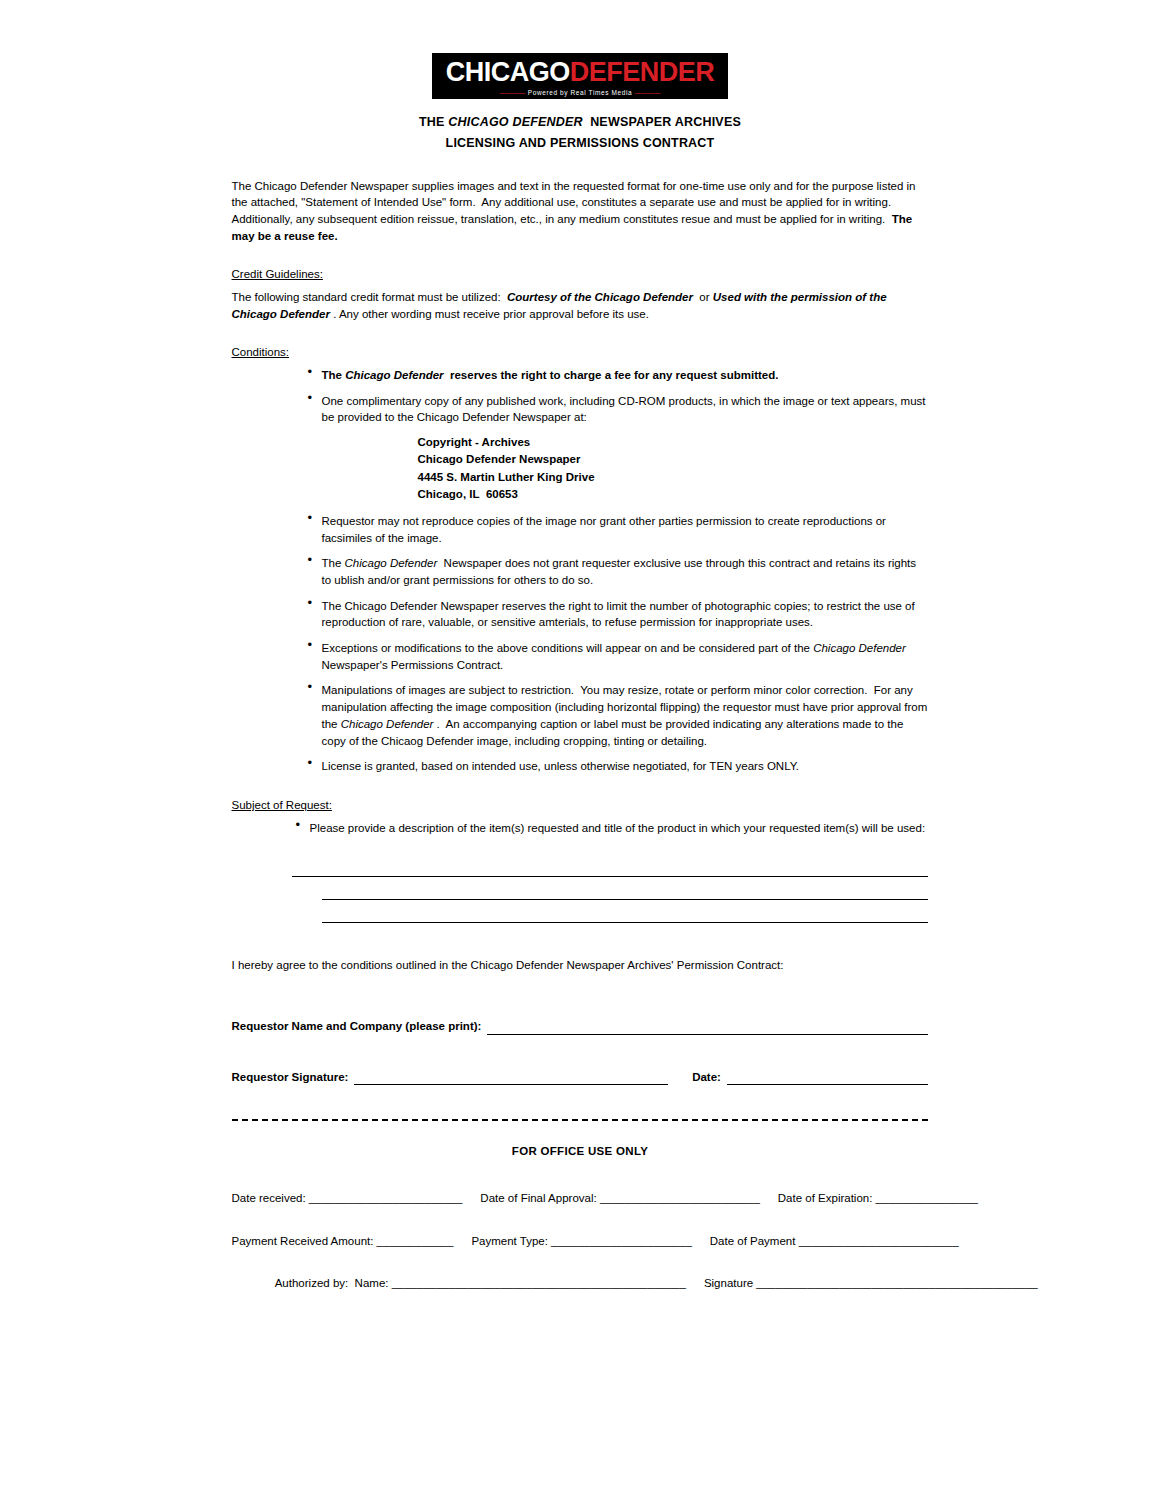CHICAGO DEFENDER
———— Powered by Real Times Media ————
THE CHICAGO DEFENDER NEWSPAPER ARCHIVES
LICENSING AND PERMISSIONS CONTRACT
The Chicago Defender Newspaper supplies images and text in the requested format for one-time use only and for the purpose listed in the attached, "Statement of Intended Use" form. Any additional use, constitutes a separate use and must be applied for in writing. Additionally, any subsequent edition reissue, translation, etc., in any medium constitutes resue and must be applied for in writing. The may be a reuse fee.
Credit Guidelines:
The following standard credit format must be utilized: Courtesy of the Chicago Defender or Used with the permission of the Chicago Defender . Any other wording must receive prior approval before its use.
Conditions:
The Chicago Defender reserves the right to charge a fee for any request submitted.
One complimentary copy of any published work, including CD-ROM products, in which the image or text appears, must be provided to the Chicago Defender Newspaper at:
Copyright - Archives
Chicago Defender Newspaper
4445 S. Martin Luther King Drive
Chicago, IL 60653
Requestor may not reproduce copies of the image nor grant other parties permission to create reproductions or facsimiles of the image.
The Chicago Defender Newspaper does not grant requester exclusive use through this contract and retains its rights to ublish and/or grant permissions for others to do so.
The Chicago Defender Newspaper reserves the right to limit the number of photographic copies; to restrict the use of reproduction of rare, valuable, or sensitive amterials, to refuse permission for inappropriate uses.
Exceptions or modifications to the above conditions will appear on and be considered part of the Chicago Defender Newspaper's Permissions Contract.
Manipulations of images are subject to restriction. You may resize, rotate or perform minor color correction. For any manipulation affecting the image composition (including horizontal flipping) the requestor must have prior approval from the Chicago Defender . An accompanying caption or label must be provided indicating any alterations made to the copy of the Chicaog Defender image, including cropping, tinting or detailing.
License is granted, based on intended use, unless otherwise negotiated, for TEN years ONLY.
Subject of Request:
Please provide a description of the item(s) requested and title of the product in which your requested item(s) will be used:
I hereby agree to the conditions outlined in the Chicago Defender Newspaper Archives' Permission Contract:
Requestor Name and Company (please print):
Requestor Signature: Date:
FOR OFFICE USE ONLY
Date received: ________________________ Date of Final Approval: _________________________ Date of Expiration: ________________
Payment Received Amount: ____________ Payment Type: ______________________ Date of Payment _________________________
Authorized by: Name: ______________________________________________ Signature ____________________________________________